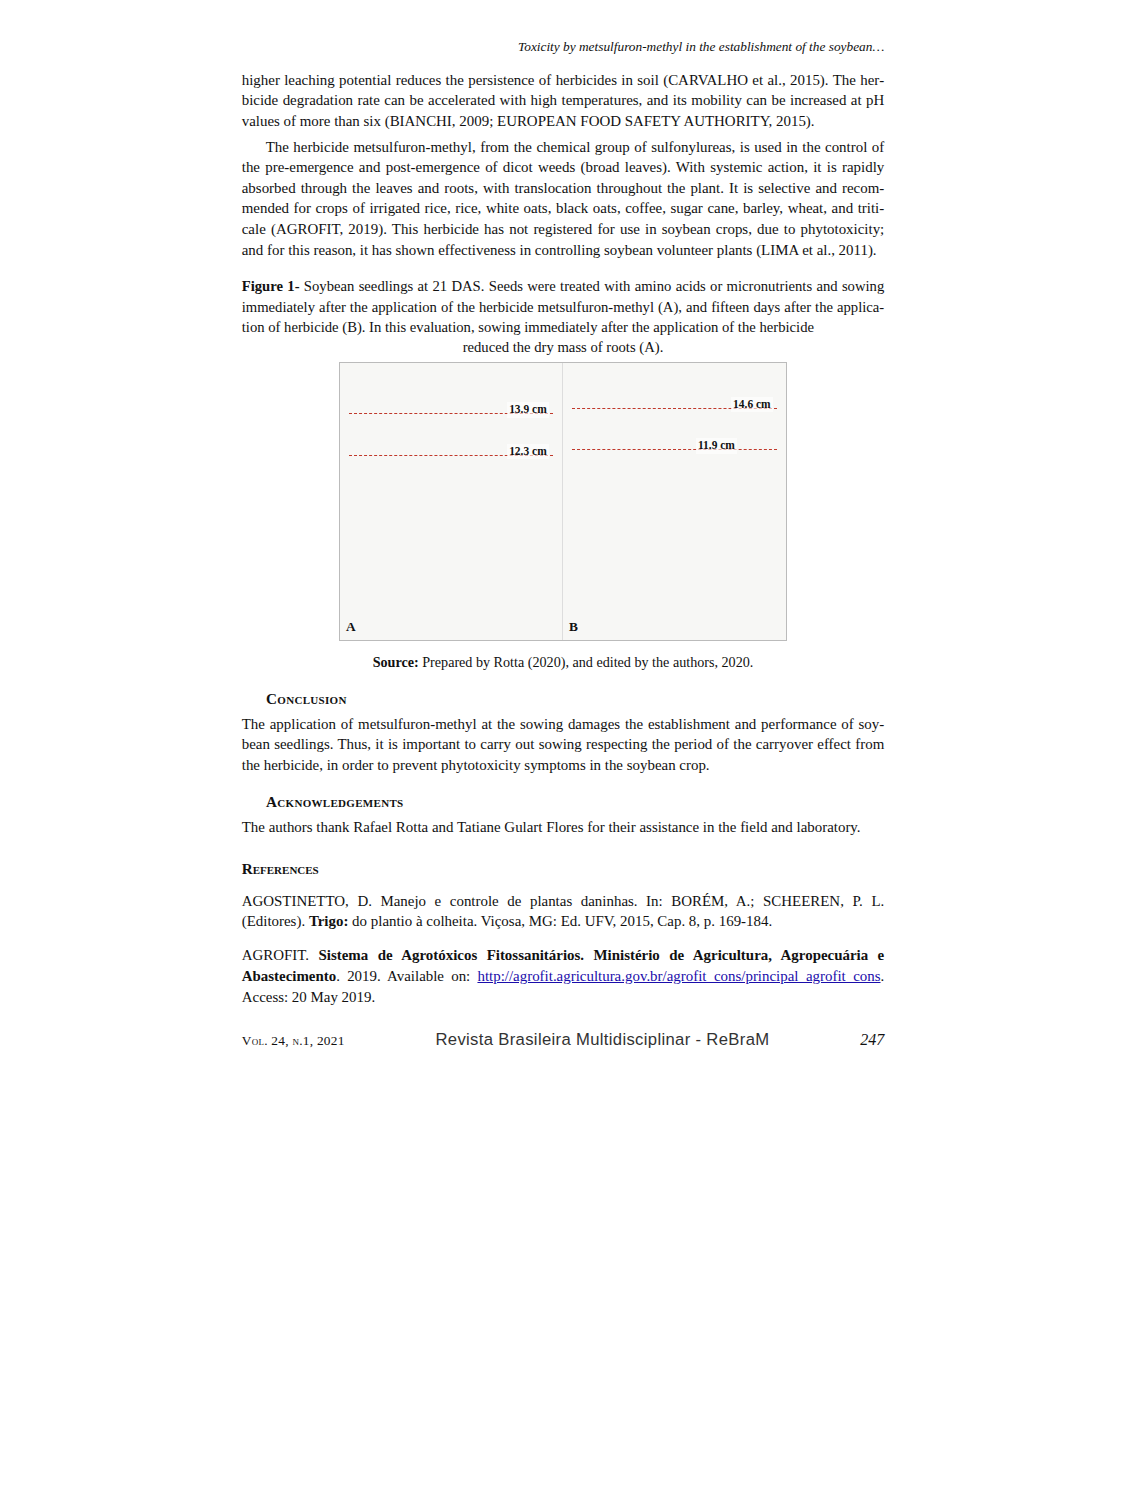Toxicity by metsulfuron-methyl in the establishment of the soybean…
higher leaching potential reduces the persistence of herbicides in soil (CARVALHO et al., 2015). The herbicide degradation rate can be accelerated with high temperatures, and its mobility can be increased at pH values of more than six (BIANCHI, 2009; EUROPEAN FOOD SAFETY AUTHORITY, 2015).
The herbicide metsulfuron-methyl, from the chemical group of sulfonylureas, is used in the control of the pre-emergence and post-emergence of dicot weeds (broad leaves). With systemic action, it is rapidly absorbed through the leaves and roots, with translocation throughout the plant. It is selective and recommended for crops of irrigated rice, rice, white oats, black oats, coffee, sugar cane, barley, wheat, and triticale (AGROFIT, 2019). This herbicide has not registered for use in soybean crops, due to phytotoxicity; and for this reason, it has shown effectiveness in controlling soybean volunteer plants (LIMA et al., 2011).
Figure 1- Soybean seedlings at 21 DAS. Seeds were treated with amino acids or micronutrients and sowing immediately after the application of the herbicide metsulfuron-methyl (A), and fifteen days after the application of herbicide (B). In this evaluation, sowing immediately after the application of the herbicide reduced the dry mass of roots (A).
13.9 cm
12.3 cm
A
14.6 cm
11.9 cm
B
Source: Prepared by Rotta (2020), and edited by the authors, 2020.
Conclusion
The application of metsulfuron-methyl at the sowing damages the establishment and performance of soybean seedlings. Thus, it is important to carry out sowing respecting the period of the carryover effect from the herbicide, in order to prevent phytotoxicity symptoms in the soybean crop.
Acknowledgements
The authors thank Rafael Rotta and Tatiane Gulart Flores for their assistance in the field and laboratory.
References
AGOSTINETTO, D. Manejo e controle de plantas daninhas. In: BORÉM, A.; SCHEEREN, P. L. (Editores). Trigo: do plantio à colheita. Viçosa, MG: Ed. UFV, 2015, Cap. 8, p. 169-184.
AGROFIT. Sistema de Agrotóxicos Fitossanitários. Ministério de Agricultura, Agropecuária e Abastecimento. 2019. Available on: http://agrofit.agricultura.gov.br/agrofit_cons/principal_agrofit_cons. Access: 20 May 2019.
Vol. 24, n.1, 2021
Revista Brasileira Multidisciplinar - ReBraM
247